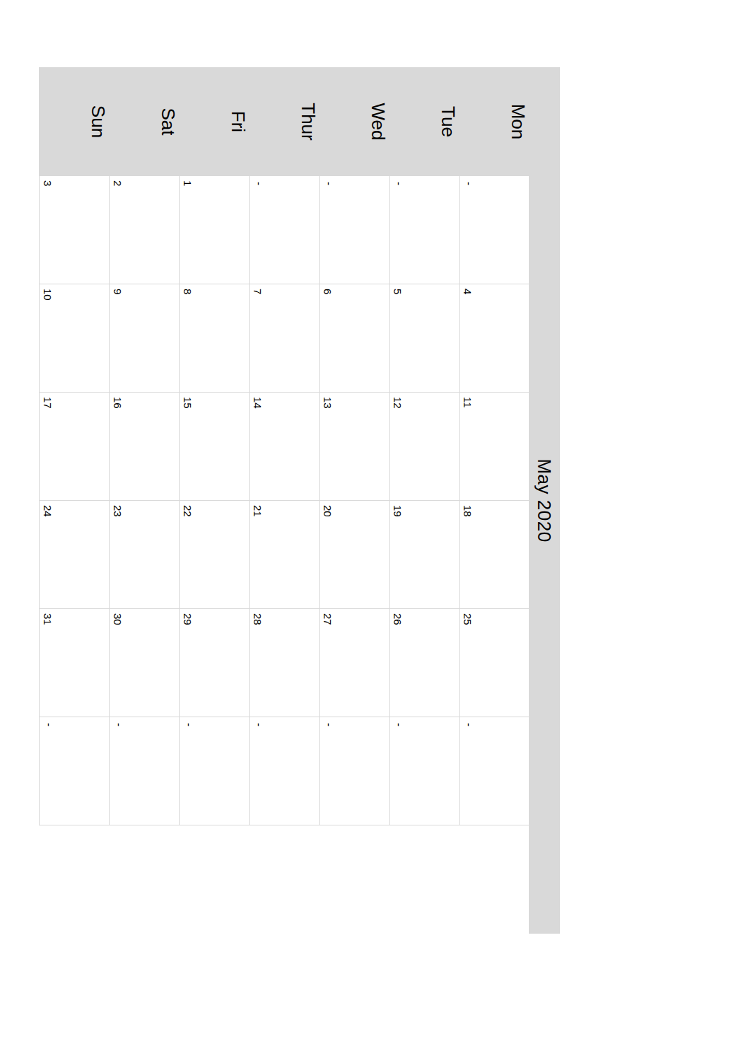| May 2020 |
| Mon | - | 4 | 11 | 18 | 25 | - |
| Tue | - | 5 | 12 | 19 | 26 | - |
| Wed | - | 6 | 13 | 20 | 27 | - |
| Thur | - | 7 | 14 | 21 | 28 | - |
| Fri | 1 | 8 | 15 | 22 | 29 | - |
| Sat | 2 | 9 | 16 | 23 | 30 | - |
| Sun | 3 | 10 | 17 | 24 | 31 | - |